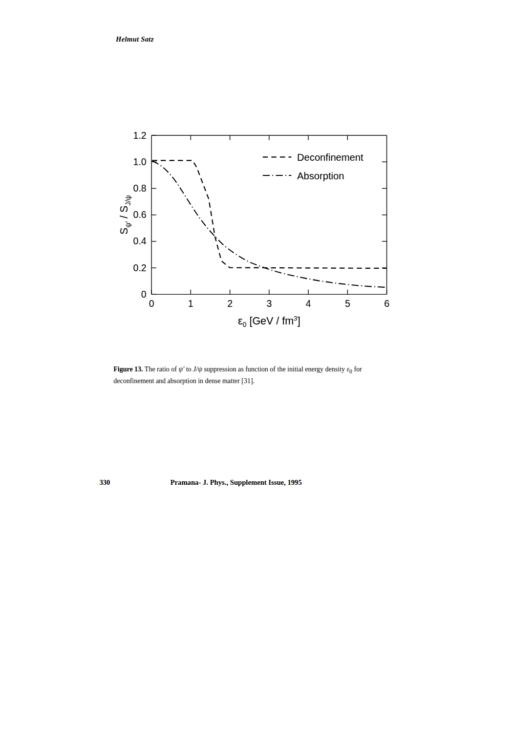Helmut Satz
Ratio of psi-prime to J/psi suppression versus initial energy density Two curves: a dashed curve labelled Deconfinement that stays near 1.0 until about 1 GeV per cubic fm, drops steeply to about 0.29 near 1.8 and remains flat; and a dash-dotted curve labelled Absorption that decreases smoothly from 1.0 to about 0.07 at 6 GeV per cubic fm. 0 1 2 3 4 5 6 0 0.2 0.4 0.6 0.8 1.0 1.2 Deconfinement Absorption Sψ′ / SJ/ψ ε0 [GeV / fm3]
Figure 13. The ratio of ψ′ to J/ψ suppression as function of the initial energy density ε0 for deconfinement and absorption in dense matter [31].
330 Pramana- J. Phys., Supplement Issue, 1995